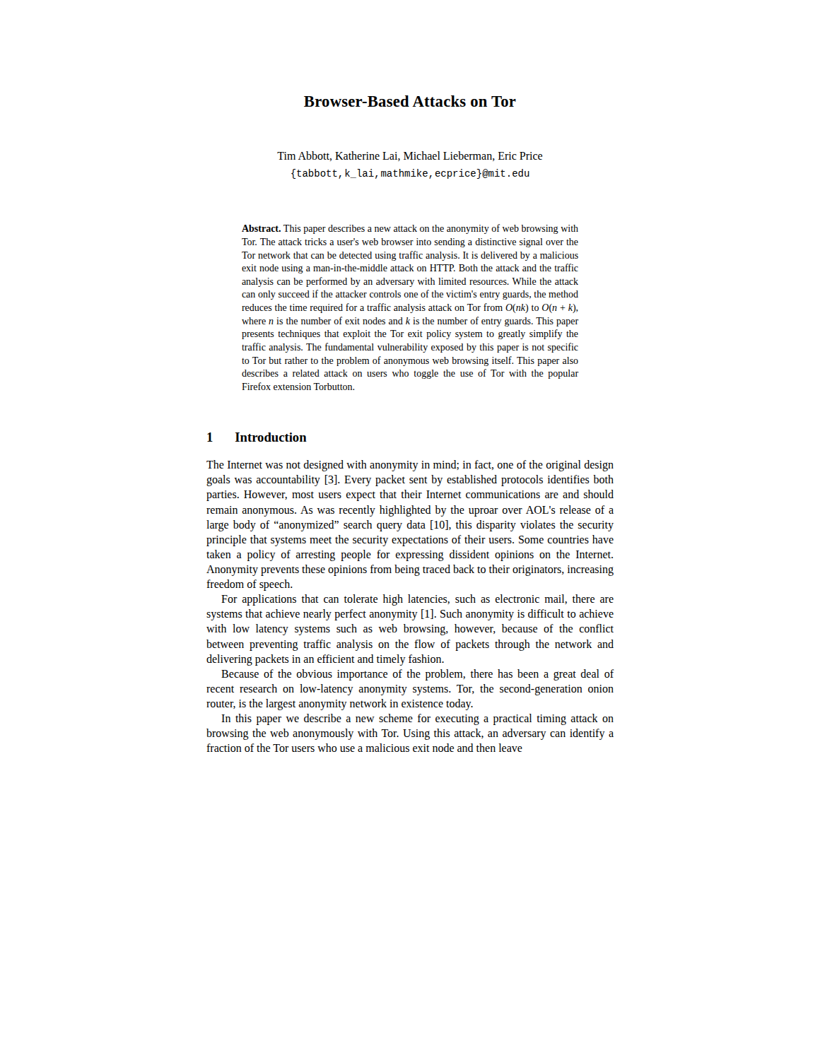Browser-Based Attacks on Tor
Tim Abbott, Katherine Lai, Michael Lieberman, Eric Price
{tabbott, k_lai, mathmike, ecprice}@mit.edu
Abstract. This paper describes a new attack on the anonymity of web browsing with Tor. The attack tricks a user's web browser into sending a distinctive signal over the Tor network that can be detected using traffic analysis. It is delivered by a malicious exit node using a man-in-the-middle attack on HTTP. Both the attack and the traffic analysis can be performed by an adversary with limited resources. While the attack can only succeed if the attacker controls one of the victim's entry guards, the method reduces the time required for a traffic analysis attack on Tor from O(nk) to O(n + k), where n is the number of exit nodes and k is the number of entry guards. This paper presents techniques that exploit the Tor exit policy system to greatly simplify the traffic analysis. The fundamental vulnerability exposed by this paper is not specific to Tor but rather to the problem of anonymous web browsing itself. This paper also describes a related attack on users who toggle the use of Tor with the popular Firefox extension Torbutton.
1 Introduction
The Internet was not designed with anonymity in mind; in fact, one of the original design goals was accountability [3]. Every packet sent by established protocols identifies both parties. However, most users expect that their Internet communications are and should remain anonymous. As was recently highlighted by the uproar over AOL's release of a large body of “anonymized” search query data [10], this disparity violates the security principle that systems meet the security expectations of their users. Some countries have taken a policy of arresting people for expressing dissident opinions on the Internet. Anonymity prevents these opinions from being traced back to their originators, increasing freedom of speech.
For applications that can tolerate high latencies, such as electronic mail, there are systems that achieve nearly perfect anonymity [1]. Such anonymity is difficult to achieve with low latency systems such as web browsing, however, because of the conflict between preventing traffic analysis on the flow of packets through the network and delivering packets in an efficient and timely fashion.
Because of the obvious importance of the problem, there has been a great deal of recent research on low-latency anonymity systems. Tor, the second-generation onion router, is the largest anonymity network in existence today.
In this paper we describe a new scheme for executing a practical timing attack on browsing the web anonymously with Tor. Using this attack, an adversary can identify a fraction of the Tor users who use a malicious exit node and then leave